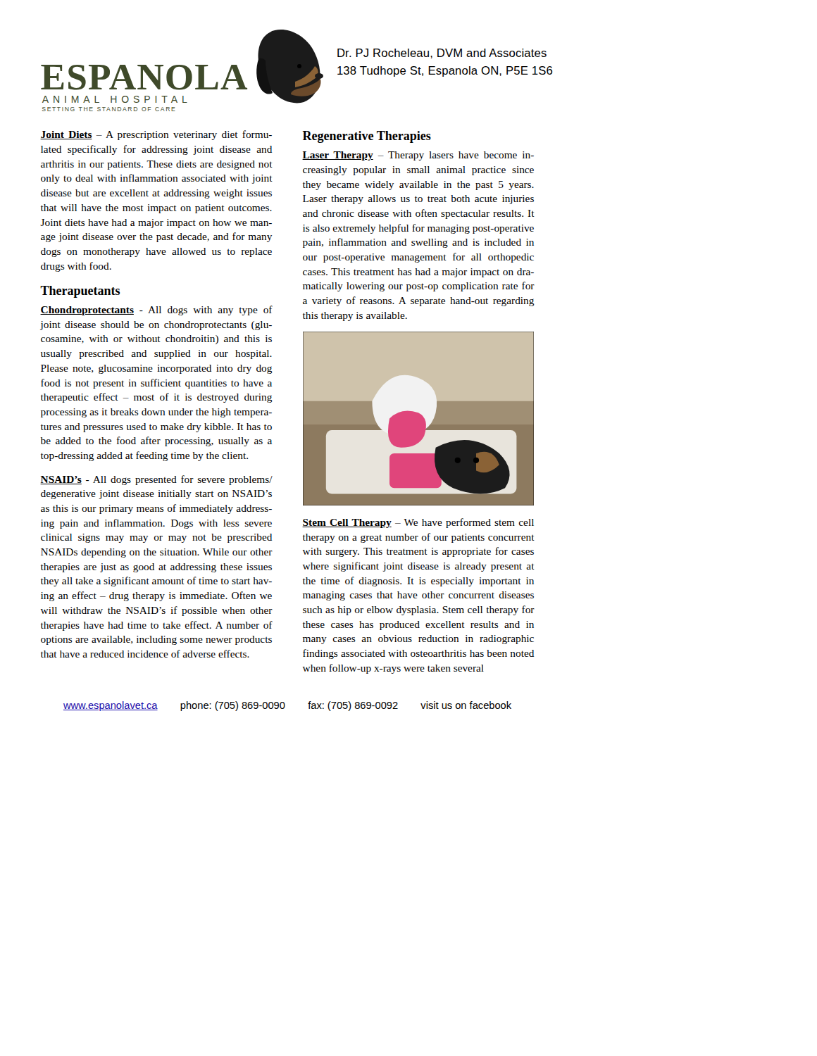ESPANOLA ANIMAL HOSPITAL SETTING THE STANDARD OF CARE
Dr. PJ Rocheleau, DVM and Associates
138 Tudhope St, Espanola ON, P5E 1S6
Joint Diets – A prescription veterinary diet formulated specifically for addressing joint disease and arthritis in our patients. These diets are designed not only to deal with inflammation associated with joint disease but are excellent at addressing weight issues that will have the most impact on patient outcomes. Joint diets have had a major impact on how we manage joint disease over the past decade, and for many dogs on monotherapy have allowed us to replace drugs with food.
Therapuetants
Chondroprotectants - All dogs with any type of joint disease should be on chondroprotectants (glucosamine, with or without chondroitin) and this is usually prescribed and supplied in our hospital. Please note, glucosamine incorporated into dry dog food is not present in sufficient quantities to have a therapeutic effect – most of it is destroyed during processing as it breaks down under the high temperatures and pressures used to make dry kibble. It has to be added to the food after processing, usually as a top-dressing added at feeding time by the client.
NSAID’s - All dogs presented for severe problems/ degenerative joint disease initially start on NSAID’s as this is our primary means of immediately addressing pain and inflammation. Dogs with less severe clinical signs may may or may not be prescribed NSAIDs depending on the situation. While our other therapies are just as good at addressing these issues they all take a significant amount of time to start having an effect – drug therapy is immediate. Often we will withdraw the NSAID’s if possible when other therapies have had time to take effect. A number of options are available, including some newer products that have a reduced incidence of adverse effects.
Regenerative Therapies
Laser Therapy – Therapy lasers have become increasingly popular in small animal practice since they became widely available in the past 5 years. Laser therapy allows us to treat both acute injuries and chronic disease with often spectacular results. It is also extremely helpful for managing post-operative pain, inflammation and swelling and is included in our post-operative management for all orthopedic cases. This treatment has had a major impact on dramatically lowering our post-op complication rate for a variety of reasons. A separate hand-out regarding this therapy is available.
Stem Cell Therapy – We have performed stem cell therapy on a great number of our patients concurrent with surgery. This treatment is appropriate for cases where significant joint disease is already present at the time of diagnosis. It is especially important in managing cases that have other concurrent diseases such as hip or elbow dysplasia. Stem cell therapy for these cases has produced excellent results and in many cases an obvious reduction in radiographic findings associated with osteoarthritis has been noted when follow-up x-rays were taken several
www.espanolavet.ca phone: (705) 869-0090 fax: (705) 869-0092 visit us on facebook